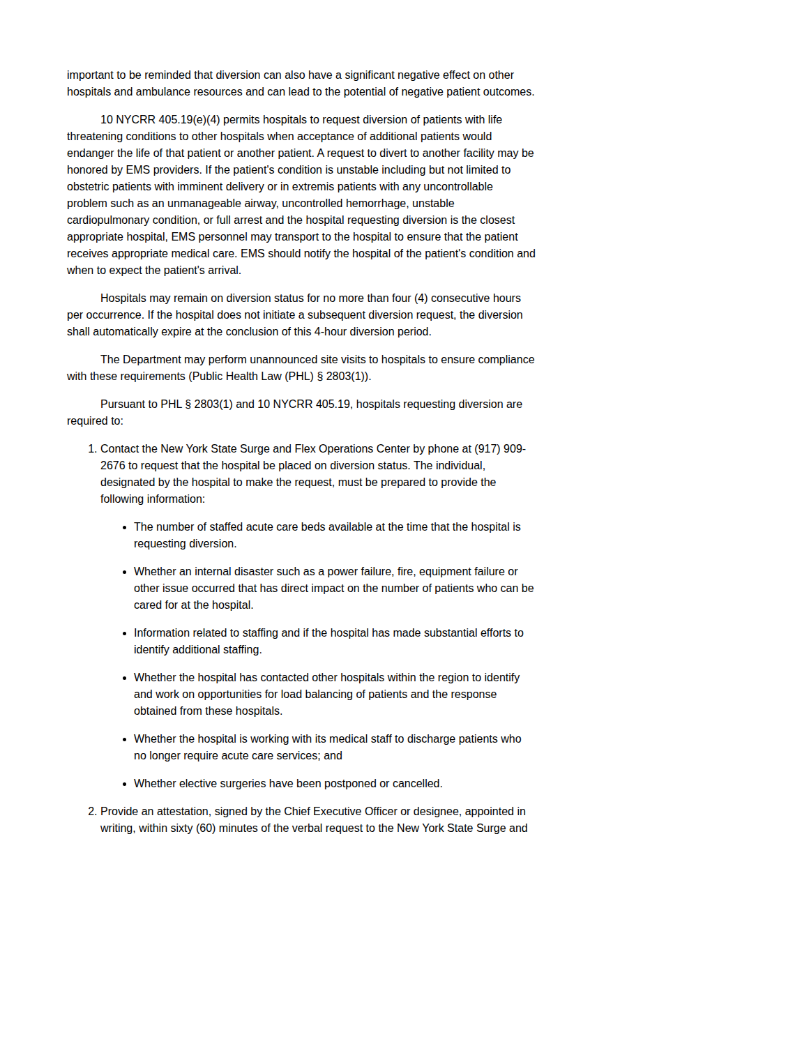important to be reminded that diversion can also have a significant negative effect on other hospitals and ambulance resources and can lead to the potential of negative patient outcomes.
10 NYCRR 405.19(e)(4) permits hospitals to request diversion of patients with life threatening conditions to other hospitals when acceptance of additional patients would endanger the life of that patient or another patient. A request to divert to another facility may be honored by EMS providers. If the patient's condition is unstable including but not limited to obstetric patients with imminent delivery or in extremis patients with any uncontrollable problem such as an unmanageable airway, uncontrolled hemorrhage, unstable cardiopulmonary condition, or full arrest and the hospital requesting diversion is the closest appropriate hospital, EMS personnel may transport to the hospital to ensure that the patient receives appropriate medical care. EMS should notify the hospital of the patient's condition and when to expect the patient's arrival.
Hospitals may remain on diversion status for no more than four (4) consecutive hours per occurrence. If the hospital does not initiate a subsequent diversion request, the diversion shall automatically expire at the conclusion of this 4-hour diversion period.
The Department may perform unannounced site visits to hospitals to ensure compliance with these requirements (Public Health Law (PHL) § 2803(1)).
Pursuant to PHL § 2803(1) and 10 NYCRR 405.19, hospitals requesting diversion are required to:
Contact the New York State Surge and Flex Operations Center by phone at (917) 909-2676 to request that the hospital be placed on diversion status. The individual, designated by the hospital to make the request, must be prepared to provide the following information:
The number of staffed acute care beds available at the time that the hospital is requesting diversion.
Whether an internal disaster such as a power failure, fire, equipment failure or other issue occurred that has direct impact on the number of patients who can be cared for at the hospital.
Information related to staffing and if the hospital has made substantial efforts to identify additional staffing.
Whether the hospital has contacted other hospitals within the region to identify and work on opportunities for load balancing of patients and the response obtained from these hospitals.
Whether the hospital is working with its medical staff to discharge patients who no longer require acute care services; and
Whether elective surgeries have been postponed or cancelled.
Provide an attestation, signed by the Chief Executive Officer or designee, appointed in writing, within sixty (60) minutes of the verbal request to the New York State Surge and